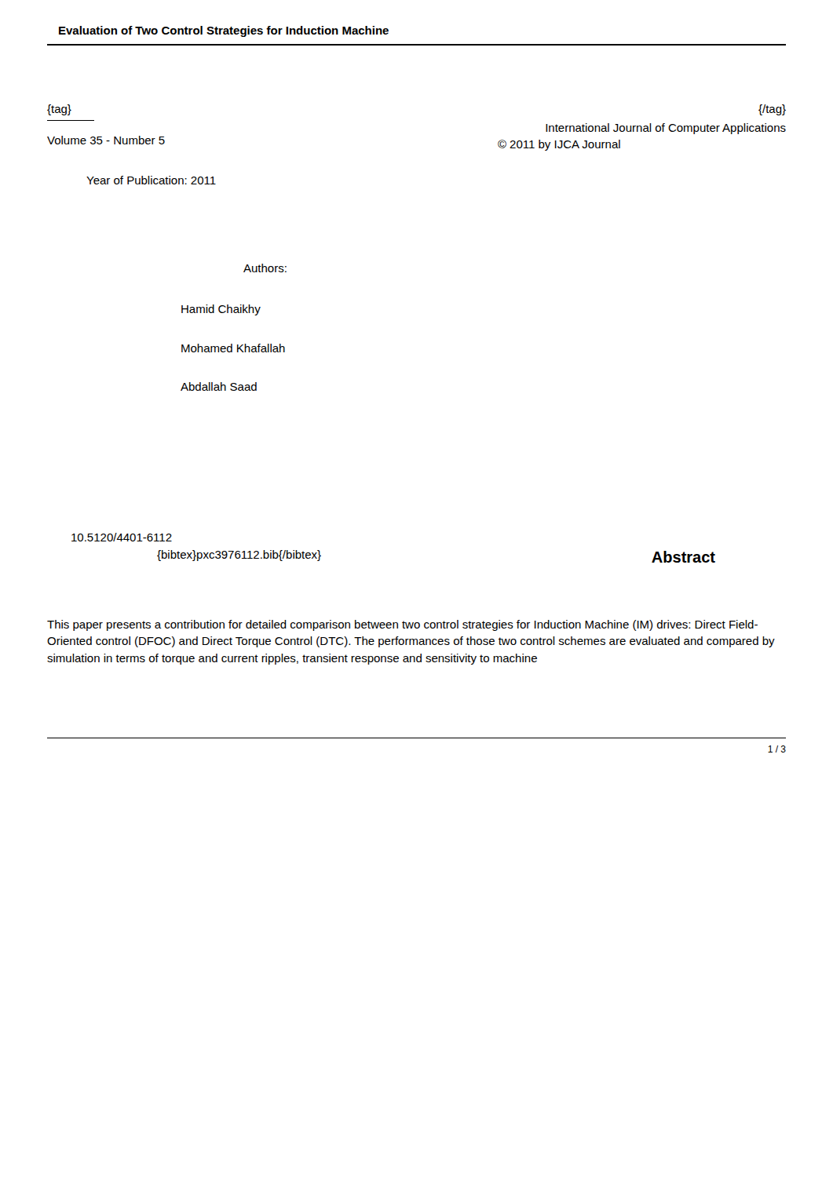Evaluation of Two Control Strategies for Induction Machine
{tag}
Volume 35 - Number 5
Year of Publication: 2011
{/tag}
International Journal of Computer Applications
© 2011 by IJCA Journal
Authors:
Hamid Chaikhy
Mohamed Khafallah
Abdallah Saad
10.5120/4401-6112
{bibtex}pxc3976112.bib{/bibtex}
Abstract
This paper presents a contribution for detailed comparison between two control strategies for Induction Machine (IM) drives: Direct Field-Oriented control (DFOC) and Direct Torque Control (DTC). The performances of those two control schemes are evaluated and compared by simulation in terms of torque and current ripples, transient response and sensitivity to machine
1 / 3